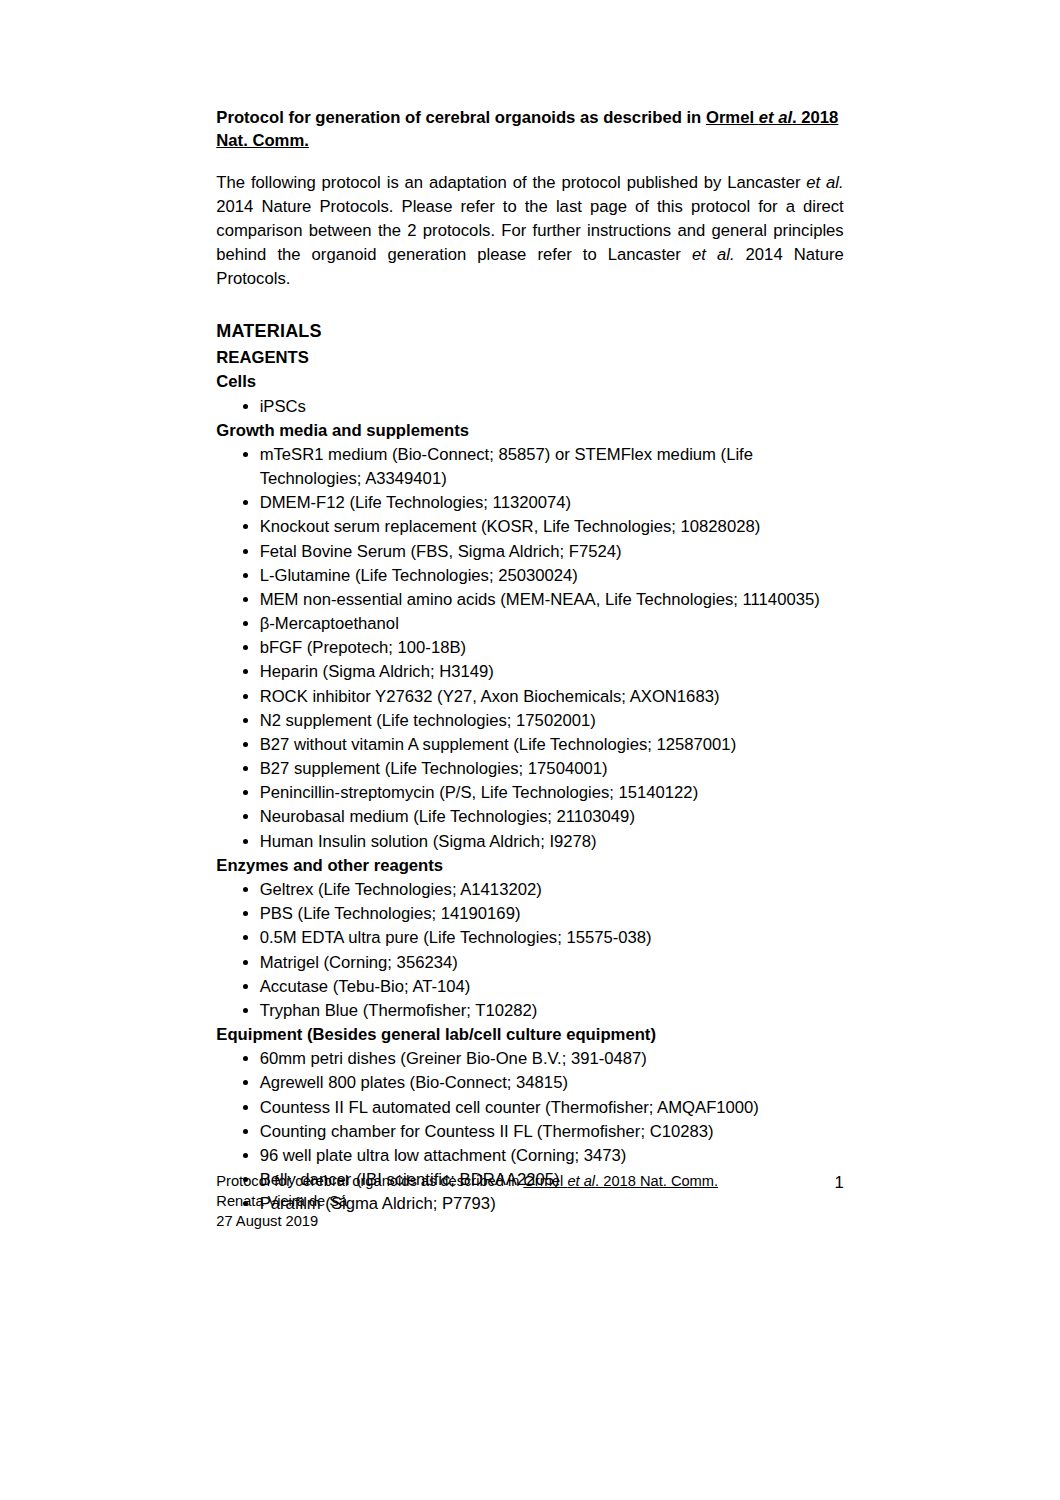Protocol for generation of cerebral organoids as described in Ormel et al. 2018 Nat. Comm.
The following protocol is an adaptation of the protocol published by Lancaster et al. 2014 Nature Protocols. Please refer to the last page of this protocol for a direct comparison between the 2 protocols. For further instructions and general principles behind the organoid generation please refer to Lancaster et al. 2014 Nature Protocols.
MATERIALS
REAGENTS
Cells
iPSCs
Growth media and supplements
mTeSR1 medium (Bio-Connect; 85857) or STEMFlex medium (Life Technologies; A3349401)
DMEM-F12 (Life Technologies; 11320074)
Knockout serum replacement (KOSR, Life Technologies; 10828028)
Fetal Bovine Serum (FBS, Sigma Aldrich; F7524)
L-Glutamine (Life Technologies; 25030024)
MEM non-essential amino acids (MEM-NEAA, Life Technologies; 11140035)
β-Mercaptoethanol
bFGF (Prepotech; 100-18B)
Heparin (Sigma Aldrich; H3149)
ROCK inhibitor Y27632 (Y27, Axon Biochemicals; AXON1683)
N2 supplement (Life technologies; 17502001)
B27 without vitamin A supplement (Life Technologies; 12587001)
B27 supplement (Life Technologies; 17504001)
Penincillin-streptomycin (P/S, Life Technologies; 15140122)
Neurobasal medium (Life Technologies; 21103049)
Human Insulin solution (Sigma Aldrich; I9278)
Enzymes and other reagents
Geltrex (Life Technologies; A1413202)
PBS (Life Technologies; 14190169)
0.5M EDTA ultra pure (Life Technologies; 15575-038)
Matrigel (Corning; 356234)
Accutase (Tebu-Bio; AT-104)
Tryphan Blue (Thermofisher; T10282)
Equipment (Besides general lab/cell culture equipment)
60mm petri dishes (Greiner Bio-One B.V.; 391-0487)
Agrewell 800 plates (Bio-Connect; 34815)
Countess II FL automated cell counter (Thermofisher; AMQAF1000)
Counting chamber for Countess II FL (Thermofisher; C10283)
96 well plate ultra low attachment (Corning; 3473)
Belly dancer (IBI scientific; BDRAA2205)
Parafilm (Sigma Aldrich; P7793)
Protocol for cerebral organoids as described in Ormel et al. 2018 Nat. Comm.
Renata Vieira de Sá
27 August 2019 1